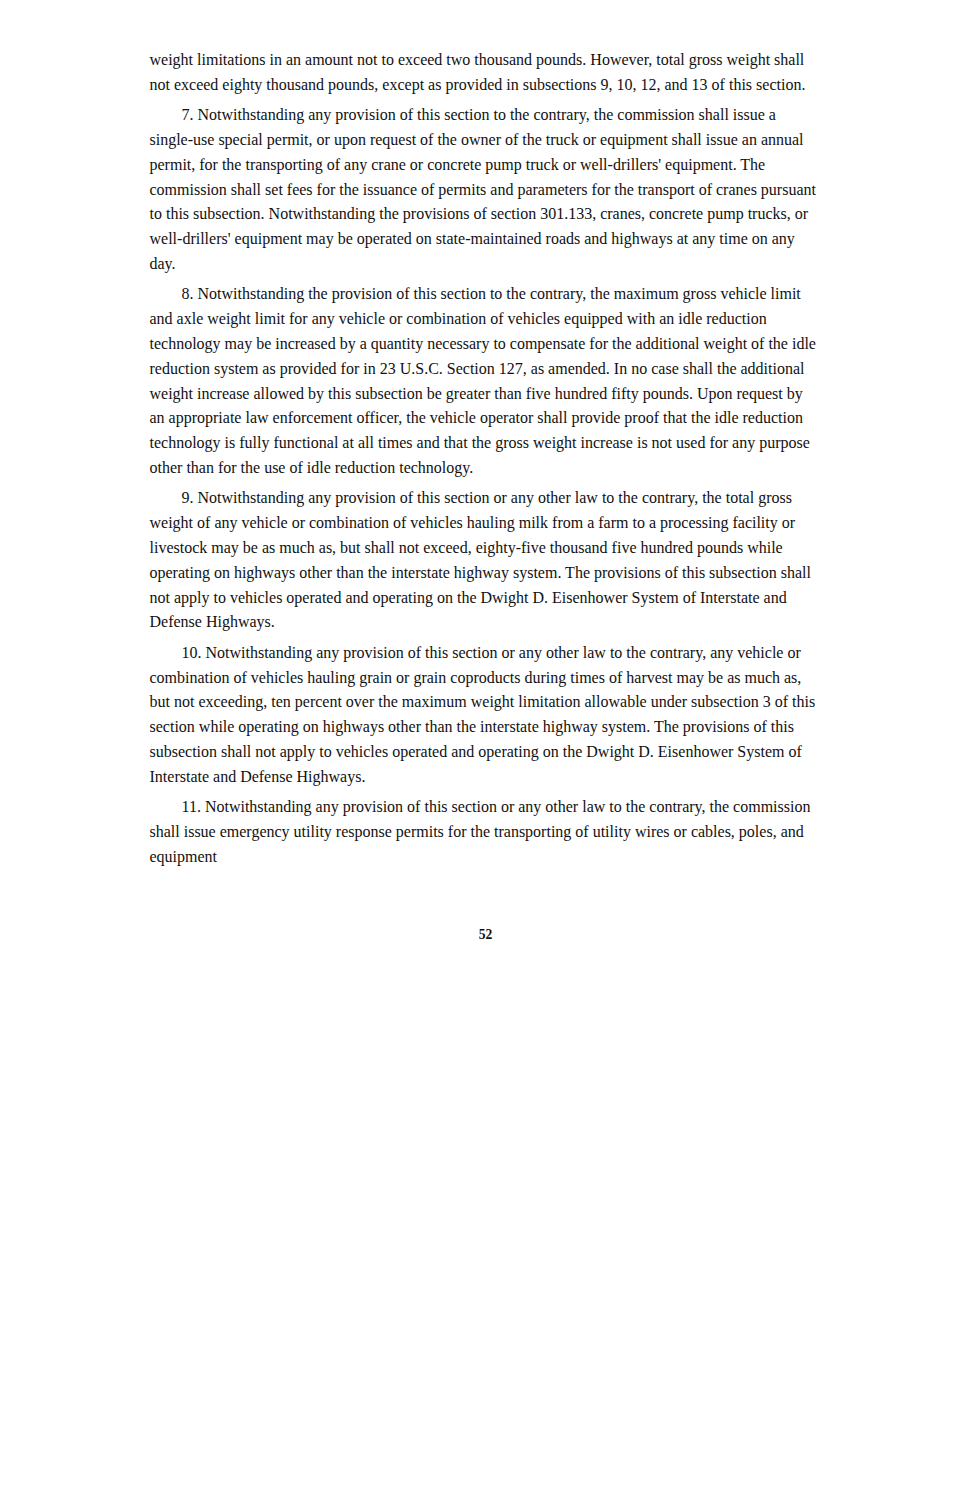weight limitations in an amount not to exceed two thousand pounds. However, total gross weight shall not exceed eighty thousand pounds, except as provided in subsections 9, 10, 12, and 13 of this section.
7. Notwithstanding any provision of this section to the contrary, the commission shall issue a single-use special permit, or upon request of the owner of the truck or equipment shall issue an annual permit, for the transporting of any crane or concrete pump truck or well-drillers' equipment. The commission shall set fees for the issuance of permits and parameters for the transport of cranes pursuant to this subsection. Notwithstanding the provisions of section 301.133, cranes, concrete pump trucks, or well-drillers' equipment may be operated on state-maintained roads and highways at any time on any day.
8. Notwithstanding the provision of this section to the contrary, the maximum gross vehicle limit and axle weight limit for any vehicle or combination of vehicles equipped with an idle reduction technology may be increased by a quantity necessary to compensate for the additional weight of the idle reduction system as provided for in 23 U.S.C. Section 127, as amended. In no case shall the additional weight increase allowed by this subsection be greater than five hundred fifty pounds. Upon request by an appropriate law enforcement officer, the vehicle operator shall provide proof that the idle reduction technology is fully functional at all times and that the gross weight increase is not used for any purpose other than for the use of idle reduction technology.
9. Notwithstanding any provision of this section or any other law to the contrary, the total gross weight of any vehicle or combination of vehicles hauling milk from a farm to a processing facility or livestock may be as much as, but shall not exceed, eighty-five thousand five hundred pounds while operating on highways other than the interstate highway system. The provisions of this subsection shall not apply to vehicles operated and operating on the Dwight D. Eisenhower System of Interstate and Defense Highways.
10. Notwithstanding any provision of this section or any other law to the contrary, any vehicle or combination of vehicles hauling grain or grain coproducts during times of harvest may be as much as, but not exceeding, ten percent over the maximum weight limitation allowable under subsection 3 of this section while operating on highways other than the interstate highway system. The provisions of this subsection shall not apply to vehicles operated and operating on the Dwight D. Eisenhower System of Interstate and Defense Highways.
11. Notwithstanding any provision of this section or any other law to the contrary, the commission shall issue emergency utility response permits for the transporting of utility wires or cables, poles, and equipment
52